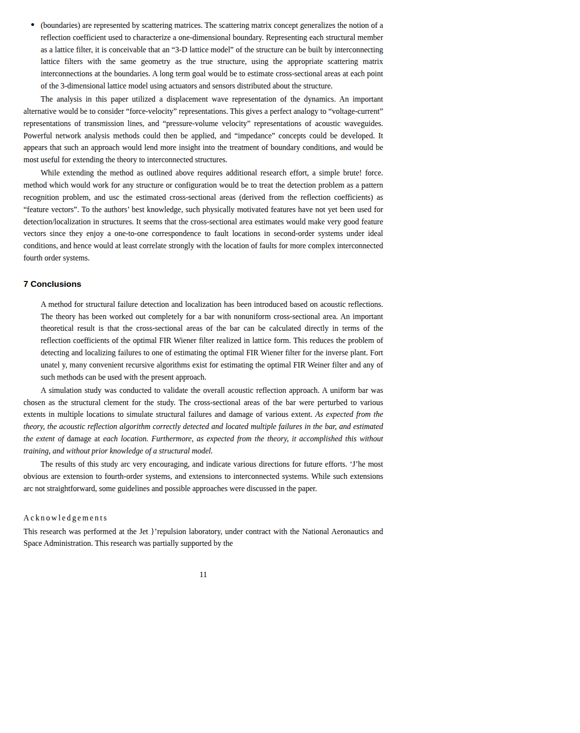●
(boundaries) are represented by scattering matrices. The scattering matrix concept generalizes the notion of a reflection coefficient used to characterize a one-dimensional boundary. Representing each structural member as a lattice filter, it is conceivable that an “3-D lattice model” of the structure can be built by interconnecting lattice filters with the same geometry as the true structure, using the appropriate scattering matrix interconnections at the boundaries. A long term goal would be to estimate cross-sectional areas at each point of the 3-dimensional lattice model using actuators and sensors distributed about the structure.
The analysis in this paper utilized a displacement wave representation of the dynamics. An important alternative would be to consider “force-velocity” representations. This gives a perfect analogy to “voltage-current” representations of transmission lines, and “pressure-volume velocity” representations of acoustic waveguides. Powerful network analysis methods could then be applied, and “impedance” concepts could be developed. It appears that such an approach would lend more insight into the treatment of boundary conditions, and would be most useful for extending the theory to interconnected structures.
While extending the method as outlined above requires additional research effort, a simple brute! force. method which would work for any structure or configuration would be to treat the detection problem as a pattern recognition problem, and usc the estimated cross-sectional areas (derived from the reflection coefficients) as “feature vectors”. To the authors’ best knowledge, such physically motivated features have not yet been used for detection/localization in structures. It seems that the cross-sectional area estimates would make very good feature vectors since they enjoy a one-to-one correspondence to fault locations in second-order systems under ideal conditions, and hence would at least correlate strongly with the location of faults for more complex interconnected fourth order systems.
7 Conclusions
A method for structural failure detection and localization has been introduced based on acoustic reflections. The theory has been worked out completely for a bar with nonuniform cross-sectional area. An important theoretical result is that the cross-sectional areas of the bar can be calculated directly in terms of the reflection coefficients of the optimal FIR Wiener filter realized in lattice form. This reduces the problem of detecting and localizing failures to one of estimating the optimal FIR Wiener filter for the inverse plant. Fort unatel y, many convenient recursive algorithms exist for estimating the optimal FIR Weiner filter and any of such methods can be used with the present approach.
A simulation study was conducted to validate the overall acoustic reflection approach. A uniform bar was chosen as the structural clement for the study. The cross-sectional areas of the bar were perturbed to various extents in multiple locations to simulate structural failures and damage of various extent. As expected from the theory, the acoustic reflection algorithm correctly detected and located multiple failures in the bar, and estimated the extent of damage at each location. Furthermore, as expected from the theory, it accomplished this without training, and without prior knowledge of a structural model.
The results of this study arc very encouraging, and indicate various directions for future efforts. ‘J’he most obvious are extension to fourth-order systems, and extensions to interconnected systems. While such extensions arc not straightforward, some guidelines and possible approaches were discussed in the paper.
Acknowledgements
This research was performed at the Jet }’repulsion laboratory, under contract with the National Aeronautics and Space Administration. This research was partially supported by the
11